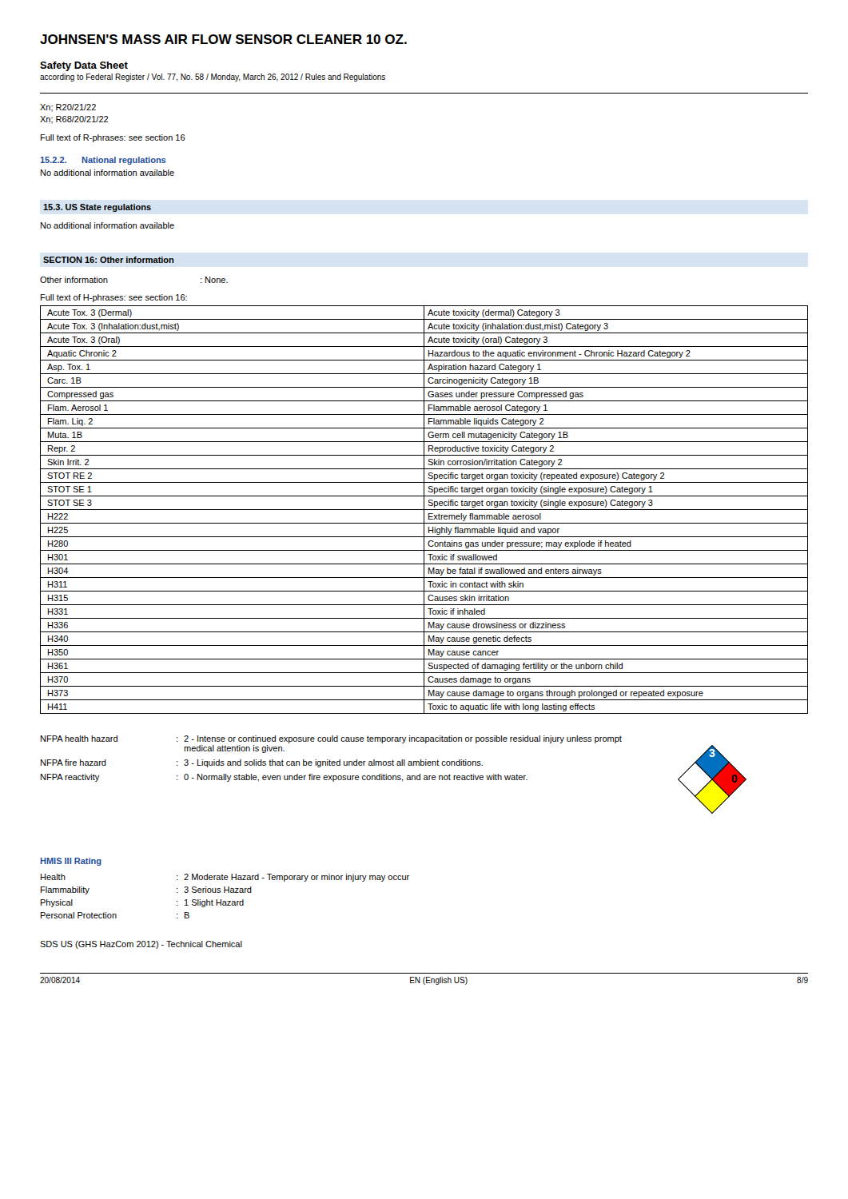JOHNSEN'S MASS AIR FLOW SENSOR CLEANER 10 OZ.
Safety Data Sheet
according to Federal Register / Vol. 77, No. 58 / Monday, March 26, 2012 / Rules and Regulations
Xn; R20/21/22
Xn; R68/20/21/22
Full text of R-phrases: see section 16
15.2.2. National regulations
No additional information available
15.3. US State regulations
No additional information available
SECTION 16: Other information
Other information: None.
Full text of H-phrases: see section 16:
| Acute Tox. 3 (Dermal) | Acute toxicity (dermal) Category 3 |
| Acute Tox. 3 (Inhalation:dust,mist) | Acute toxicity (inhalation:dust,mist) Category 3 |
| Acute Tox. 3 (Oral) | Acute toxicity (oral) Category 3 |
| Aquatic Chronic 2 | Hazardous to the aquatic environment - Chronic Hazard Category 2 |
| Asp. Tox. 1 | Aspiration hazard Category 1 |
| Carc. 1B | Carcinogenicity Category 1B |
| Compressed gas | Gases under pressure Compressed gas |
| Flam. Aerosol 1 | Flammable aerosol Category 1 |
| Flam. Liq. 2 | Flammable liquids Category 2 |
| Muta. 1B | Germ cell mutagenicity Category 1B |
| Repr. 2 | Reproductive toxicity Category 2 |
| Skin Irrit. 2 | Skin corrosion/irritation Category 2 |
| STOT RE 2 | Specific target organ toxicity (repeated exposure) Category 2 |
| STOT SE 1 | Specific target organ toxicity (single exposure) Category 1 |
| STOT SE 3 | Specific target organ toxicity (single exposure) Category 3 |
| H222 | Extremely flammable aerosol |
| H225 | Highly flammable liquid and vapor |
| H280 | Contains gas under pressure; may explode if heated |
| H301 | Toxic if swallowed |
| H304 | May be fatal if swallowed and enters airways |
| H311 | Toxic in contact with skin |
| H315 | Causes skin irritation |
| H331 | Toxic if inhaled |
| H336 | May cause drowsiness or dizziness |
| H340 | May cause genetic defects |
| H350 | May cause cancer |
| H361 | Suspected of damaging fertility or the unborn child |
| H370 | Causes damage to organs |
| H373 | May cause damage to organs through prolonged or repeated exposure |
| H411 | Toxic to aquatic life with long lasting effects |
| NFPA health hazard | : | 2 - Intense or continued exposure could cause temporary incapacitation or possible residual injury unless prompt medical attention is given. |
| NFPA fire hazard | : | 3 - Liquids and solids that can be ignited under almost all ambient conditions. |
| NFPA reactivity | : | 0 - Normally stable, even under fire exposure conditions, and are not reactive with water. |
3 2 0
HMIS III Rating
| Health | : | 2 Moderate Hazard - Temporary or minor injury may occur |
| Flammability | : | 3 Serious Hazard |
| Physical | : | 1 Slight Hazard |
| Personal Protection | : | B |
SDS US (GHS HazCom 2012) - Technical Chemical
20/08/2014 EN (English US) 8/9